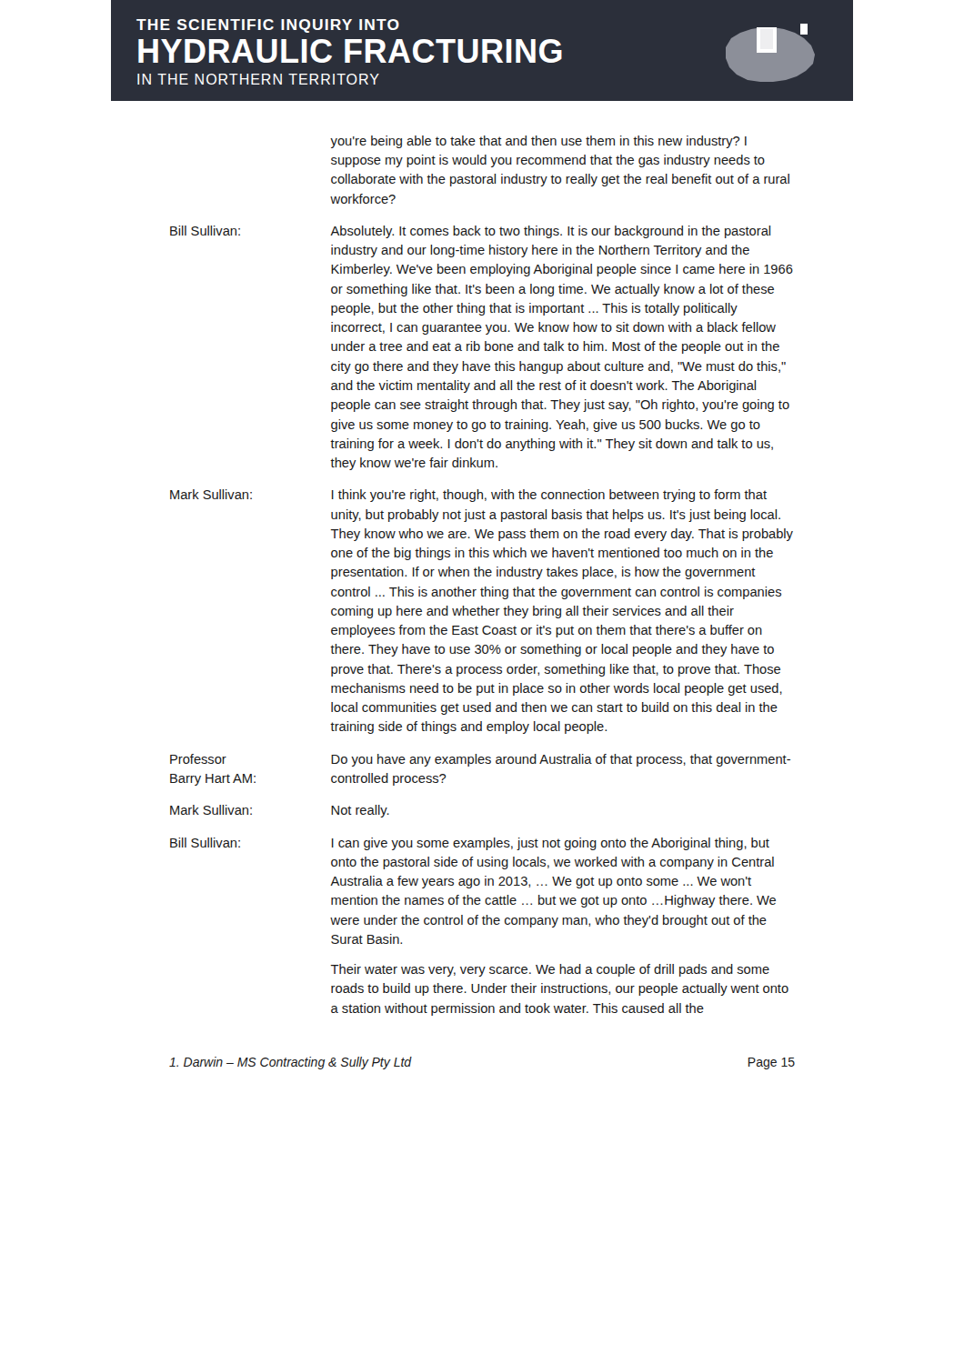The Scientific Inquiry into
Hydraulic Fracturing
in the Northern Territory
Australia outline with Northern Territory highlighted
| | you're being able to take that and then use them in this new industry? I suppose my point is would you recommend that the gas industry needs to collaborate with the pastoral industry to really get the real benefit out of a rural workforce? |
| Bill Sullivan: | Absolutely. It comes back to two things. It is our background in the pastoral industry and our long-time history here in the Northern Territory and the Kimberley. We've been employing Aboriginal people since I came here in 1966 or something like that. It's been a long time. We actually know a lot of these people, but the other thing that is important ... This is totally politically incorrect, I can guarantee you. We know how to sit down with a black fellow under a tree and eat a rib bone and talk to him. Most of the people out in the city go there and they have this hangup about culture and, "We must do this," and the victim mentality and all the rest of it doesn't work. The Aboriginal people can see straight through that. They just say, "Oh righto, you're going to give us some money to go to training. Yeah, give us 500 bucks. We go to training for a week. I don't do anything with it." They sit down and talk to us, they know we're fair dinkum. |
| Mark Sullivan: | I think you're right, though, with the connection between trying to form that unity, but probably not just a pastoral basis that helps us. It's just being local. They know who we are. We pass them on the road every day. That is probably one of the big things in this which we haven't mentioned too much on in the presentation. If or when the industry takes place, is how the government control ... This is another thing that the government can control is companies coming up here and whether they bring all their services and all their employees from the East Coast or it's put on them that there's a buffer on there. They have to use 30% or something or local people and they have to prove that. There's a process order, something like that, to prove that. Those mechanisms need to be put in place so in other words local people get used, local communities get used and then we can start to build on this deal in the training side of things and employ local people. |
| Professor Barry Hart AM: | Do you have any examples around Australia of that process, that government-controlled process? |
| Mark Sullivan: | Not really. |
| Bill Sullivan: | I can give you some examples, just not going onto the Aboriginal thing, but onto the pastoral side of using locals, we worked with a company in Central Australia a few years ago in 2013, … We got up onto some ... We won't mention the names of the cattle … but we got up onto …Highway there. We were under the control of the company man, who they'd brought out of the Surat Basin. Their water was very, very scarce. We had a couple of drill pads and some roads to build up there. Under their instructions, our people actually went onto a station without permission and took water. This caused all the |
1. Darwin – MS Contracting & Sully Pty Ltd
Page 15